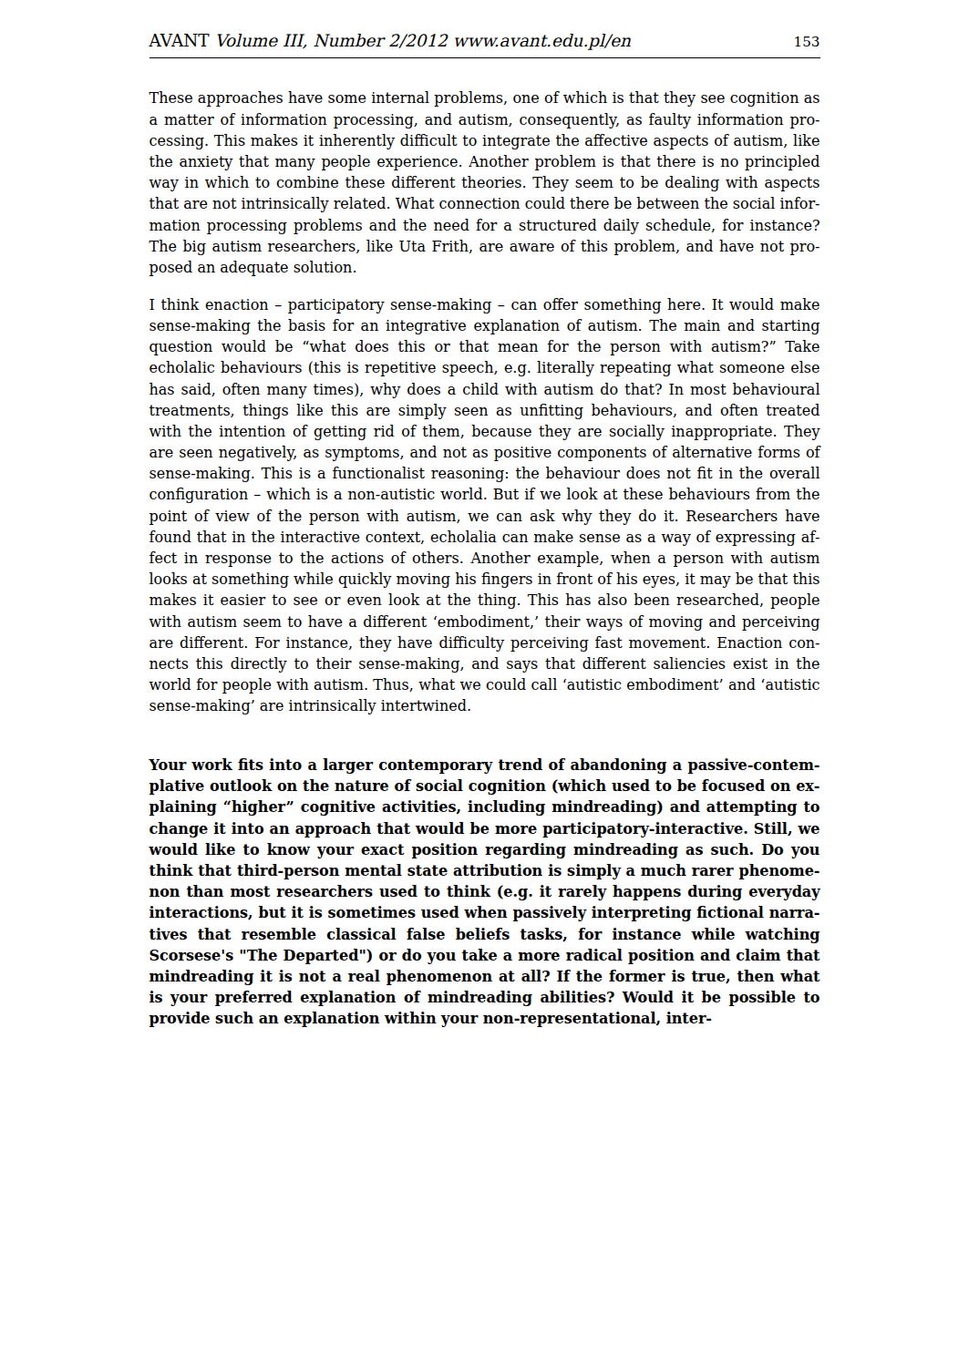AVANT Volume III, Number 2/2012 www.avant.edu.pl/en
153
These approaches have some internal problems, one of which is that they see cognition as a matter of information processing, and autism, consequently, as faulty information processing. This makes it inherently difficult to integrate the affective aspects of autism, like the anxiety that many people experience. Another problem is that there is no principled way in which to combine these different theories. They seem to be dealing with aspects that are not intrinsically related. What connection could there be between the social information processing problems and the need for a structured daily schedule, for instance? The big autism researchers, like Uta Frith, are aware of this problem, and have not proposed an adequate solution.
I think enaction – participatory sense-making – can offer something here. It would make sense-making the basis for an integrative explanation of autism. The main and starting question would be “what does this or that mean for the person with autism?” Take echolalic behaviours (this is repetitive speech, e.g. literally repeating what someone else has said, often many times), why does a child with autism do that? In most behavioural treatments, things like this are simply seen as unfitting behaviours, and often treated with the intention of getting rid of them, because they are socially inappropriate. They are seen negatively, as symptoms, and not as positive components of alternative forms of sense-making. This is a functionalist reasoning: the behaviour does not fit in the overall configuration – which is a non-autistic world. But if we look at these behaviours from the point of view of the person with autism, we can ask why they do it. Researchers have found that in the interactive context, echolalia can make sense as a way of expressing affect in response to the actions of others. Another example, when a person with autism looks at something while quickly moving his fingers in front of his eyes, it may be that this makes it easier to see or even look at the thing. This has also been researched, people with autism seem to have a different ‘embodiment,’ their ways of moving and perceiving are different. For instance, they have difficulty perceiving fast movement. Enaction connects this directly to their sense-making, and says that different saliencies exist in the world for people with autism. Thus, what we could call ‘autistic embodiment’ and ‘autistic sense-making’ are intrinsically intertwined.
Your work fits into a larger contemporary trend of abandoning a passive-contemplative outlook on the nature of social cognition (which used to be focused on explaining “higher” cognitive activities, including mindreading) and attempting to change it into an approach that would be more participatory-interactive. Still, we would like to know your exact position regarding mindreading as such. Do you think that third-person mental state attribution is simply a much rarer phenomenon than most researchers used to think (e.g. it rarely happens during everyday interactions, but it is sometimes used when passively interpreting fictional narratives that resemble classical false beliefs tasks, for instance while watching Scorsese's "The Departed") or do you take a more radical position and claim that mindreading it is not a real phenomenon at all? If the former is true, then what is your preferred explanation of mindreading abilities? Would it be possible to provide such an explanation within your non-representational, inter-